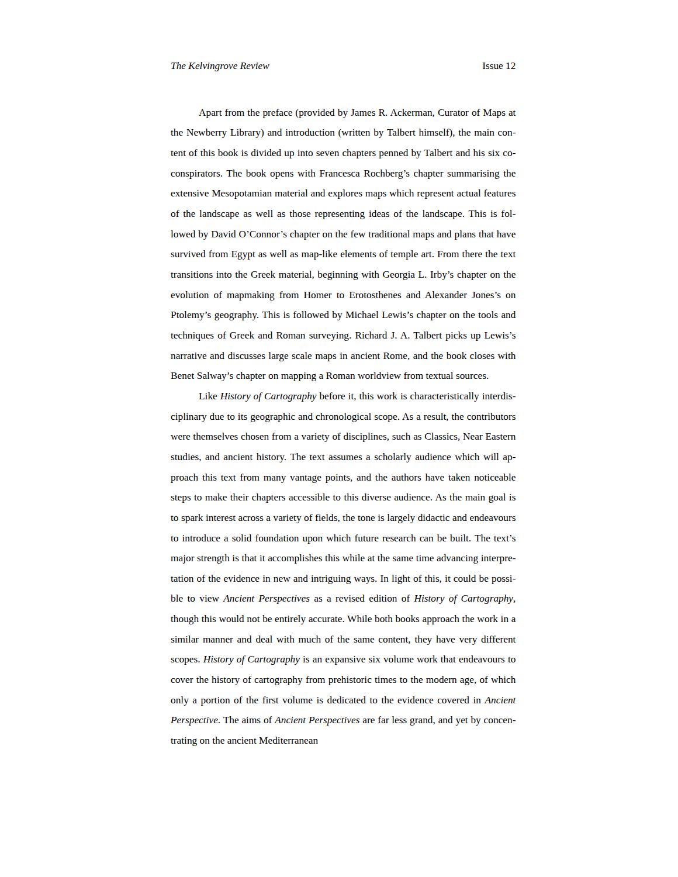The Kelvingrove Review Issue 12
Apart from the preface (provided by James R. Ackerman, Curator of Maps at the Newberry Library) and introduction (written by Talbert himself), the main content of this book is divided up into seven chapters penned by Talbert and his six co-conspirators. The book opens with Francesca Rochberg’s chapter summarising the extensive Mesopotamian material and explores maps which represent actual features of the landscape as well as those representing ideas of the landscape. This is followed by David O’Connor’s chapter on the few traditional maps and plans that have survived from Egypt as well as map-like elements of temple art. From there the text transitions into the Greek material, beginning with Georgia L. Irby’s chapter on the evolution of mapmaking from Homer to Erotosthenes and Alexander Jones’s on Ptolemy’s geography. This is followed by Michael Lewis’s chapter on the tools and techniques of Greek and Roman surveying. Richard J. A. Talbert picks up Lewis’s narrative and discusses large scale maps in ancient Rome, and the book closes with Benet Salway’s chapter on mapping a Roman worldview from textual sources.
Like History of Cartography before it, this work is characteristically interdisciplinary due to its geographic and chronological scope. As a result, the contributors were themselves chosen from a variety of disciplines, such as Classics, Near Eastern studies, and ancient history. The text assumes a scholarly audience which will approach this text from many vantage points, and the authors have taken noticeable steps to make their chapters accessible to this diverse audience. As the main goal is to spark interest across a variety of fields, the tone is largely didactic and endeavours to introduce a solid foundation upon which future research can be built. The text’s major strength is that it accomplishes this while at the same time advancing interpretation of the evidence in new and intriguing ways. In light of this, it could be possible to view Ancient Perspectives as a revised edition of History of Cartography, though this would not be entirely accurate. While both books approach the work in a similar manner and deal with much of the same content, they have very different scopes. History of Cartography is an expansive six volume work that endeavours to cover the history of cartography from prehistoric times to the modern age, of which only a portion of the first volume is dedicated to the evidence covered in Ancient Perspective. The aims of Ancient Perspectives are far less grand, and yet by concentrating on the ancient Mediterranean